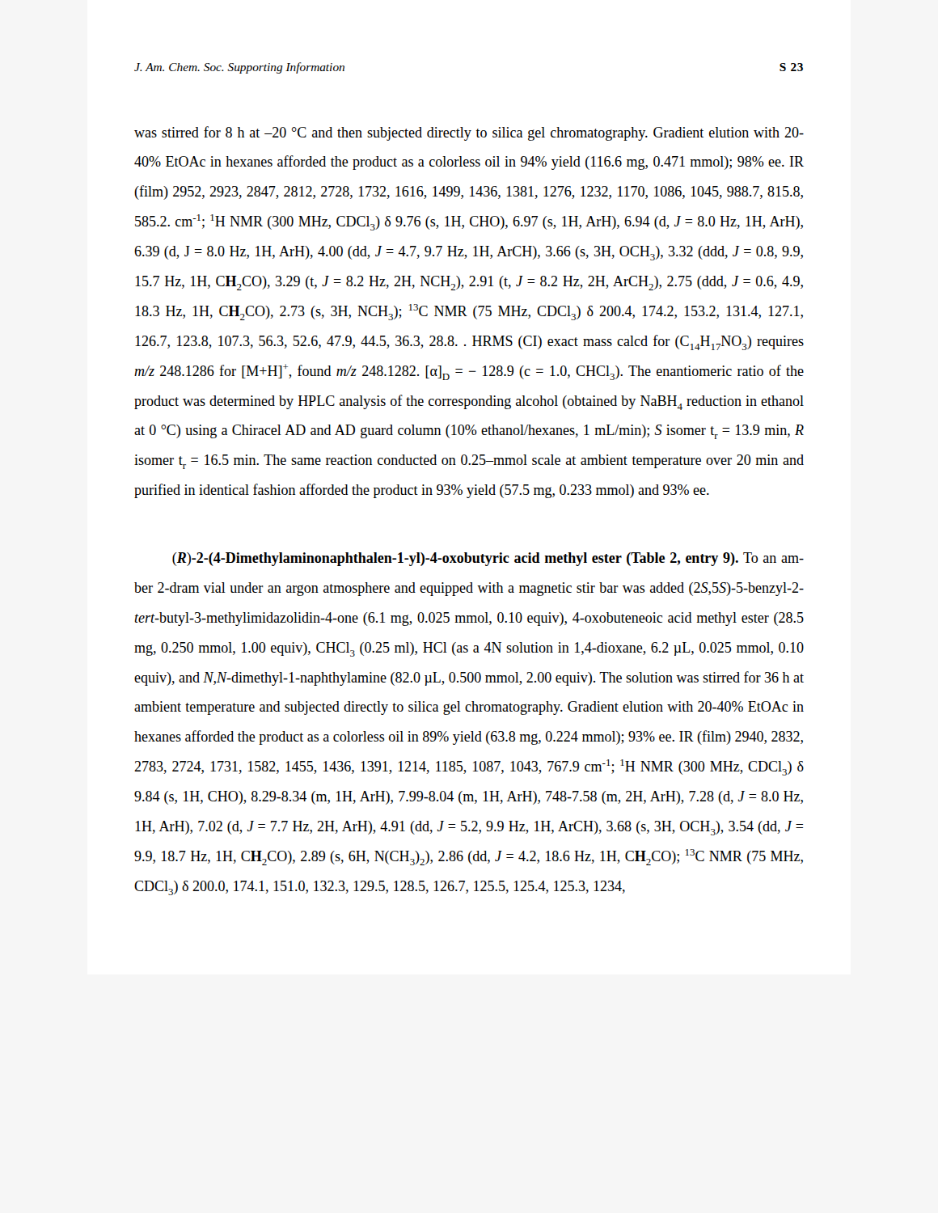J. Am. Chem. Soc. Supporting Information S 23
was stirred for 8 h at –20 °C and then subjected directly to silica gel chromatography. Gradient elution with 20-40% EtOAc in hexanes afforded the product as a colorless oil in 94% yield (116.6 mg, 0.471 mmol); 98% ee. IR (film) 2952, 2923, 2847, 2812, 2728, 1732, 1616, 1499, 1436, 1381, 1276, 1232, 1170, 1086, 1045, 988.7, 815.8, 585.2. cm-1; 1H NMR (300 MHz, CDCl3) δ 9.76 (s, 1H, CHO), 6.97 (s, 1H, ArH), 6.94 (d, J = 8.0 Hz, 1H, ArH), 6.39 (d, J = 8.0 Hz, 1H, ArH), 4.00 (dd, J = 4.7, 9.7 Hz, 1H, ArCH), 3.66 (s, 3H, OCH3), 3.32 (ddd, J = 0.8, 9.9, 15.7 Hz, 1H, CH2CO), 3.29 (t, J = 8.2 Hz, 2H, NCH2), 2.91 (t, J = 8.2 Hz, 2H, ArCH2), 2.75 (ddd, J = 0.6, 4.9, 18.3 Hz, 1H, CH2CO), 2.73 (s, 3H, NCH3); 13C NMR (75 MHz, CDCl3) δ 200.4, 174.2, 153.2, 131.4, 127.1, 126.7, 123.8, 107.3, 56.3, 52.6, 47.9, 44.5, 36.3, 28.8. . HRMS (CI) exact mass calcd for (C14H17NO3) requires m/z 248.1286 for [M+H]+, found m/z 248.1282. [α]D = − 128.9 (c = 1.0, CHCl3). The enantiomeric ratio of the product was determined by HPLC analysis of the corresponding alcohol (obtained by NaBH4 reduction in ethanol at 0 °C) using a Chiracel AD and AD guard column (10% ethanol/hexanes, 1 mL/min); S isomer tr = 13.9 min, R isomer tr = 16.5 min. The same reaction conducted on 0.25–mmol scale at ambient temperature over 20 min and purified in identical fashion afforded the product in 93% yield (57.5 mg, 0.233 mmol) and 93% ee.
(R)-2-(4-Dimethylaminonaphthalen-1-yl)-4-oxobutyric acid methyl ester (Table 2, entry 9). To an amber 2-dram vial under an argon atmosphere and equipped with a magnetic stir bar was added (2S,5S)-5-benzyl-2-tert-butyl-3-methylimidazolidin-4-one (6.1 mg, 0.025 mmol, 0.10 equiv), 4-oxobuteneoic acid methyl ester (28.5 mg, 0.250 mmol, 1.00 equiv), CHCl3 (0.25 ml), HCl (as a 4N solution in 1,4-dioxane, 6.2 µL, 0.025 mmol, 0.10 equiv), and N,N-dimethyl-1-naphthylamine (82.0 µL, 0.500 mmol, 2.00 equiv). The solution was stirred for 36 h at ambient temperature and subjected directly to silica gel chromatography. Gradient elution with 20-40% EtOAc in hexanes afforded the product as a colorless oil in 89% yield (63.8 mg, 0.224 mmol); 93% ee. IR (film) 2940, 2832, 2783, 2724, 1731, 1582, 1455, 1436, 1391, 1214, 1185, 1087, 1043, 767.9 cm-1; 1H NMR (300 MHz, CDCl3) δ 9.84 (s, 1H, CHO), 8.29-8.34 (m, 1H, ArH), 7.99-8.04 (m, 1H, ArH), 748-7.58 (m, 2H, ArH), 7.28 (d, J = 8.0 Hz, 1H, ArH), 7.02 (d, J = 7.7 Hz, 2H, ArH), 4.91 (dd, J = 5.2, 9.9 Hz, 1H, ArCH), 3.68 (s, 3H, OCH3), 3.54 (dd, J = 9.9, 18.7 Hz, 1H, CH2CO), 2.89 (s, 6H, N(CH3)2), 2.86 (dd, J = 4.2, 18.6 Hz, 1H, CH2CO); 13C NMR (75 MHz, CDCl3) δ 200.0, 174.1, 151.0, 132.3, 129.5, 128.5, 126.7, 125.5, 125.4, 125.3, 1234,